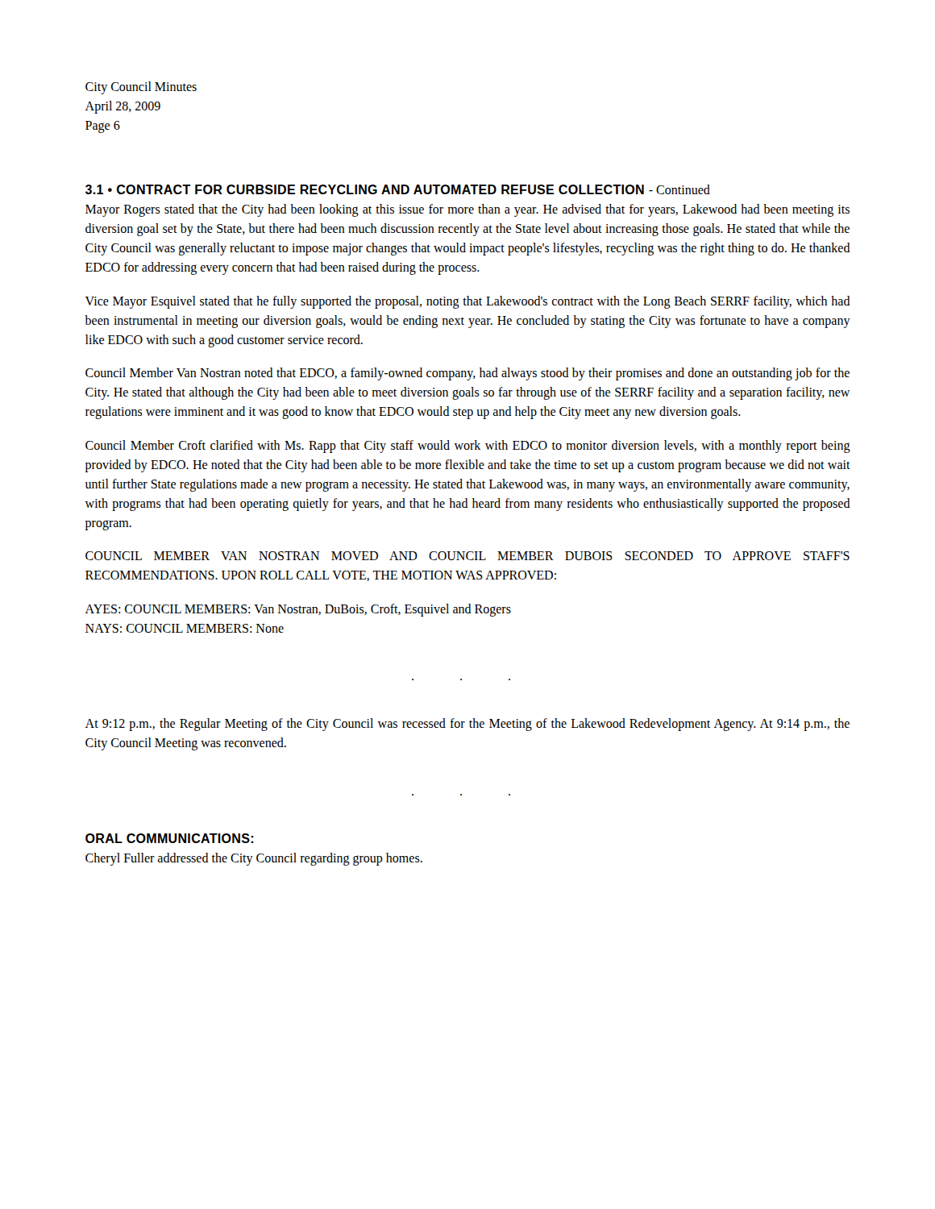City Council Minutes
April 28, 2009
Page 6
3.1 • CONTRACT FOR CURBSIDE RECYCLING AND AUTOMATED REFUSE COLLECTION - Continued
Mayor Rogers stated that the City had been looking at this issue for more than a year. He advised that for years, Lakewood had been meeting its diversion goal set by the State, but there had been much discussion recently at the State level about increasing those goals. He stated that while the City Council was generally reluctant to impose major changes that would impact people's lifestyles, recycling was the right thing to do. He thanked EDCO for addressing every concern that had been raised during the process.
Vice Mayor Esquivel stated that he fully supported the proposal, noting that Lakewood's contract with the Long Beach SERRF facility, which had been instrumental in meeting our diversion goals, would be ending next year. He concluded by stating the City was fortunate to have a company like EDCO with such a good customer service record.
Council Member Van Nostran noted that EDCO, a family-owned company, had always stood by their promises and done an outstanding job for the City. He stated that although the City had been able to meet diversion goals so far through use of the SERRF facility and a separation facility, new regulations were imminent and it was good to know that EDCO would step up and help the City meet any new diversion goals.
Council Member Croft clarified with Ms. Rapp that City staff would work with EDCO to monitor diversion levels, with a monthly report being provided by EDCO. He noted that the City had been able to be more flexible and take the time to set up a custom program because we did not wait until further State regulations made a new program a necessity. He stated that Lakewood was, in many ways, an environmentally aware community, with programs that had been operating quietly for years, and that he had heard from many residents who enthusiastically supported the proposed program.
COUNCIL MEMBER VAN NOSTRAN MOVED AND COUNCIL MEMBER DUBOIS SECONDED TO APPROVE STAFF'S RECOMMENDATIONS. UPON ROLL CALL VOTE, THE MOTION WAS APPROVED:
AYES: COUNCIL MEMBERS: Van Nostran, DuBois, Croft, Esquivel and Rogers
NAYS: COUNCIL MEMBERS: None
...
At 9:12 p.m., the Regular Meeting of the City Council was recessed for the Meeting of the Lakewood Redevelopment Agency. At 9:14 p.m., the City Council Meeting was reconvened.
...
ORAL COMMUNICATIONS:
Cheryl Fuller addressed the City Council regarding group homes.